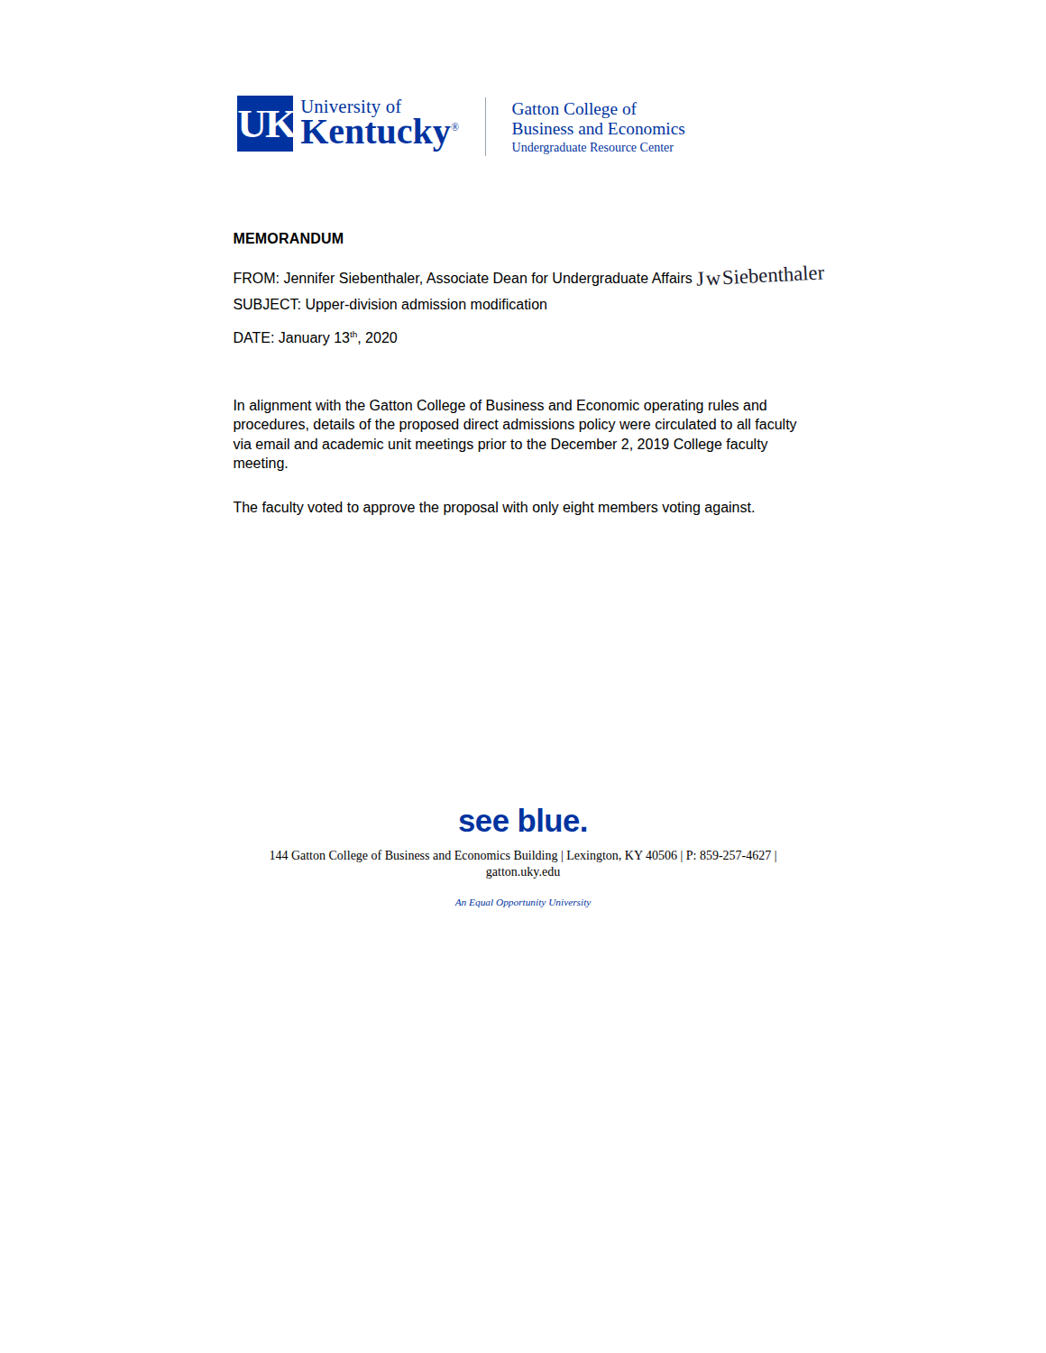UK
University of Kentucky®
Gatton College of Business and Economics Undergraduate Resource Center
MEMORANDUM
FROM: Jennifer Siebenthaler, Associate Dean for Undergraduate Affairs J w Siebenthaler
SUBJECT: Upper-division admission modification
DATE: January 13th, 2020
In alignment with the Gatton College of Business and Economic operating rules and procedures, details of the proposed direct admissions policy were circulated to all faculty via email and academic unit meetings prior to the December 2, 2019 College faculty meeting.
The faculty voted to approve the proposal with only eight members voting against.
see blue.
144 Gatton College of Business and Economics Building | Lexington, KY 40506 | P: 859-257-4627 | gatton.uky.edu
An Equal Opportunity University